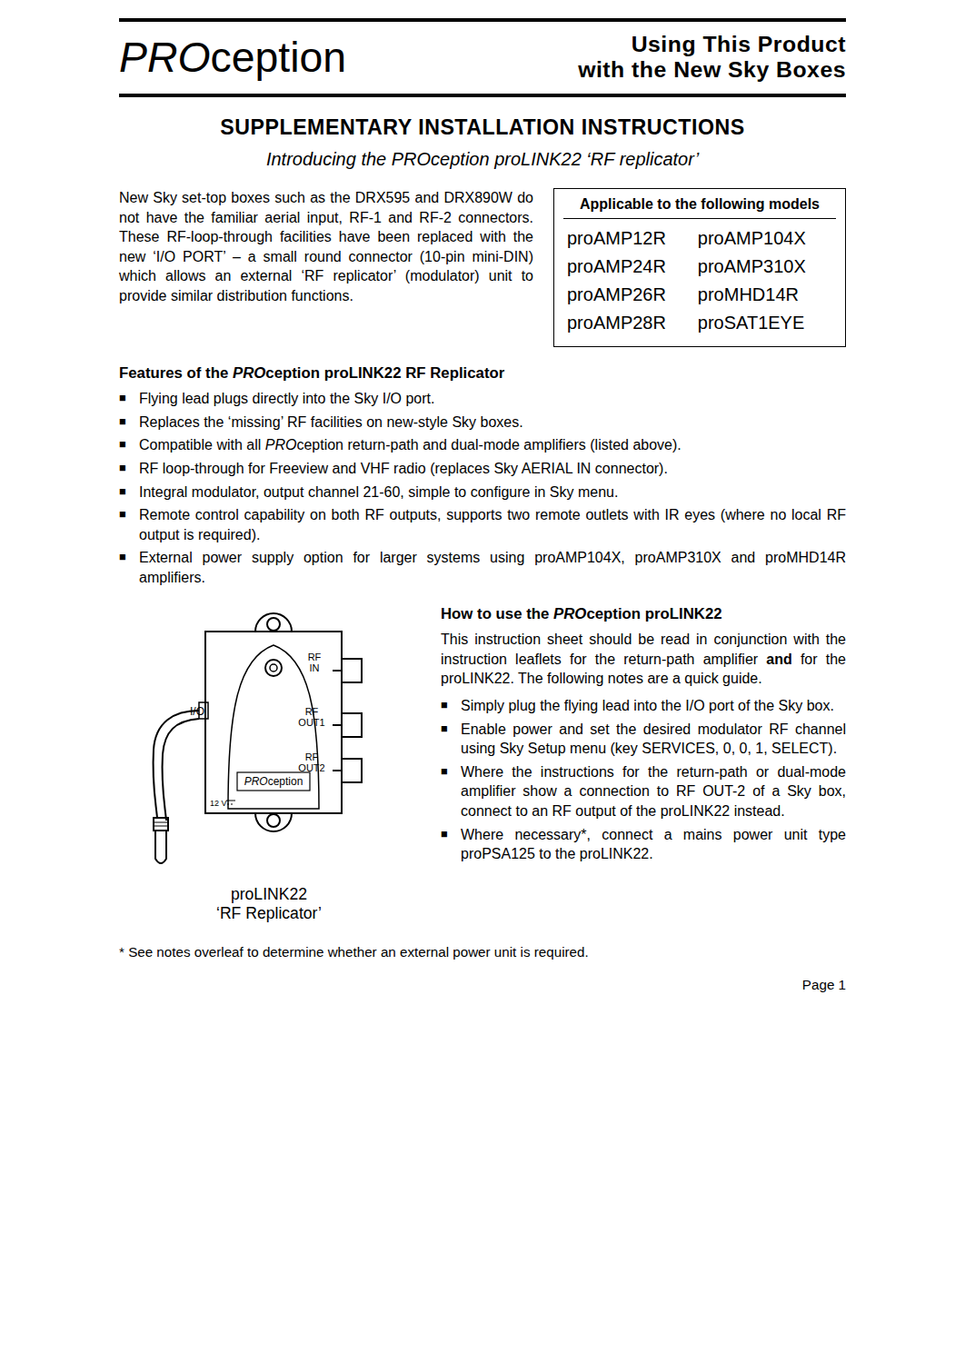PROception
Using This Product
with the New Sky Boxes
SUPPLEMENTARY INSTALLATION INSTRUCTIONS
Introducing the PROception proLINK22 ‘RF replicator’
New Sky set-top boxes such as the DRX595 and DRX890W do not have the familiar aerial input, RF-1 and RF-2 connectors. These RF-loop-through facilities have been replaced with the new ‘I/O PORT’ – a small round connector (10-pin mini-DIN) which allows an external ‘RF replicator’ (modulator) unit to provide similar distribution functions.
Applicable to the following models
| proAMP12R | proAMP104X |
| proAMP24R | proAMP310X |
| proAMP26R | proMHD14R |
| proAMP28R | proSAT1EYE |
Features of the PROception proLINK22 RF Replicator
Flying lead plugs directly into the Sky I/O port.
Replaces the ‘missing’ RF facilities on new-style Sky boxes.
Compatible with all PROception return-path and dual-mode amplifiers (listed above).
RF loop-through for Freeview and VHF radio (replaces Sky AERIAL IN connector).
Integral modulator, output channel 21-60, simple to configure in Sky menu.
Remote control capability on both RF outputs, supports two remote outlets with IR eyes (where no local RF output is required).
External power supply option for larger systems using proAMP104X, proAMP310X and proMHD14R amplifiers.
RF IN RF OUT1 RF OUT2 PROception 12 V I/O
proLINK22
‘RF Replicator’
How to use the PROception proLINK22
This instruction sheet should be read in conjunction with the instruction leaflets for the return-path amplifier and for the proLINK22. The following notes are a quick guide.
Simply plug the flying lead into the I/O port of the Sky box.
Enable power and set the desired modulator RF channel using Sky Setup menu (key SERVICES, 0, 0, 1, SELECT).
Where the instructions for the return-path or dual-mode amplifier show a connection to RF OUT-2 of a Sky box, connect to an RF output of the proLINK22 instead.
Where necessary*, connect a mains power unit type proPSA125 to the proLINK22.
* See notes overleaf to determine whether an external power unit is required.
Page 1